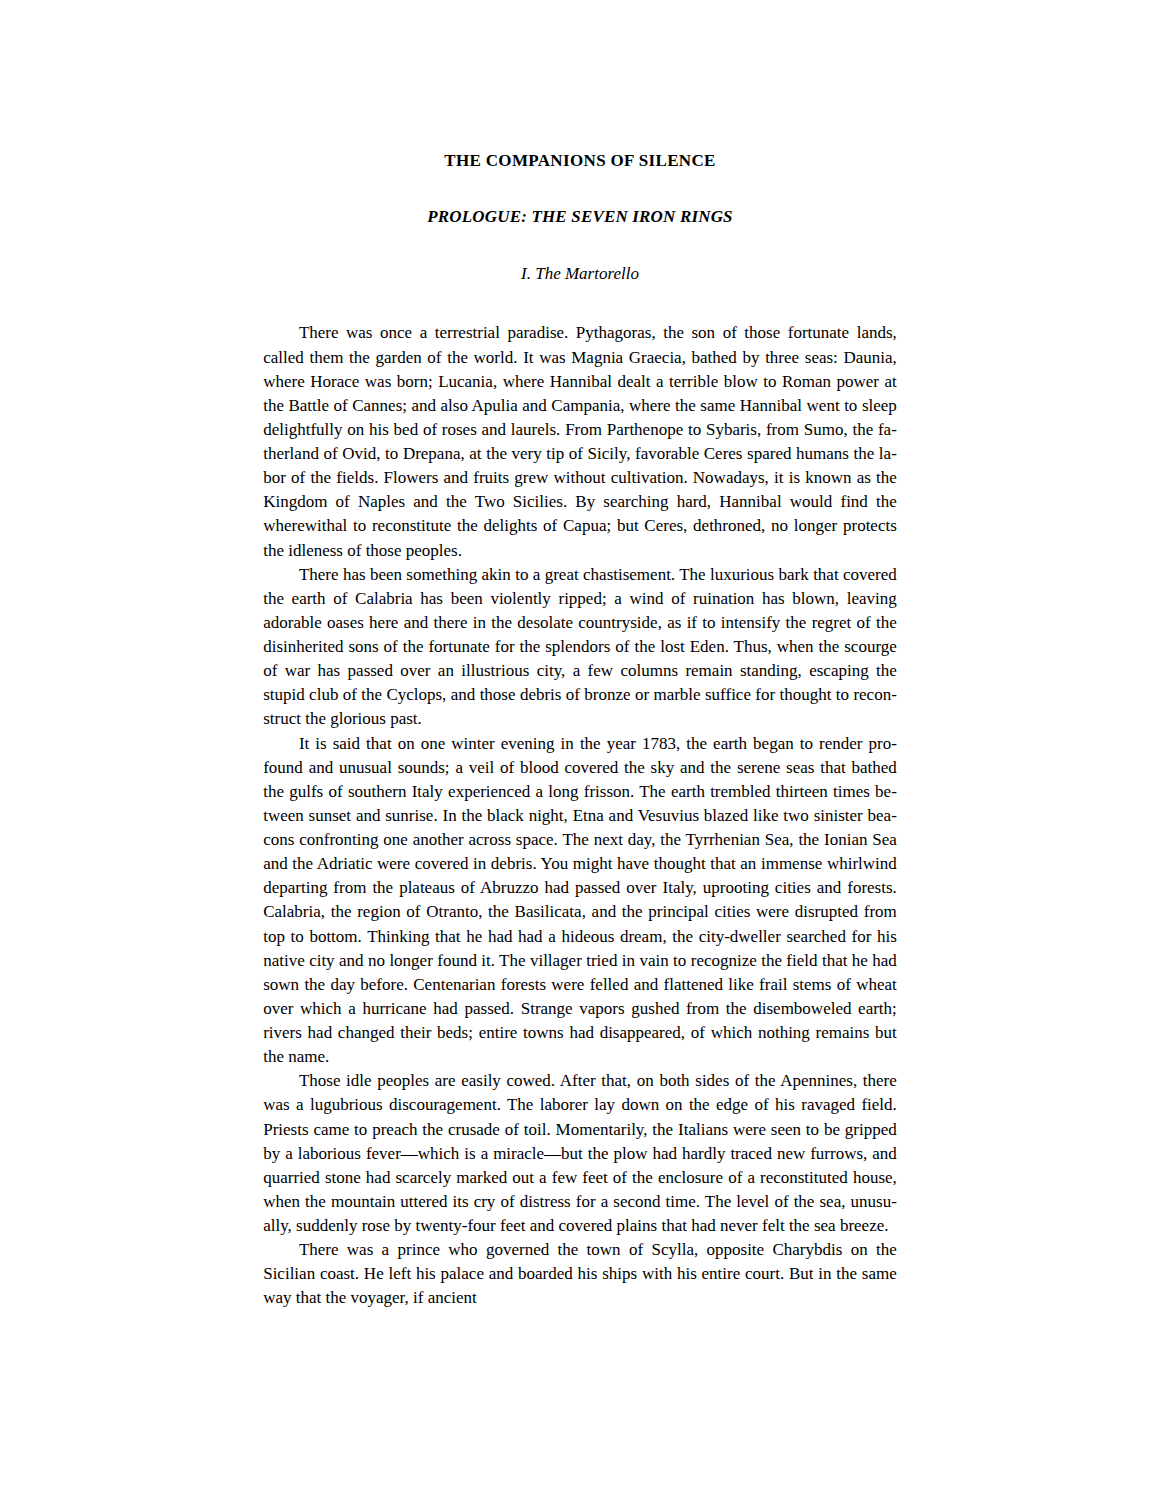THE COMPANIONS OF SILENCE
PROLOGUE: THE SEVEN IRON RINGS
I. The Martorello
There was once a terrestrial paradise. Pythagoras, the son of those fortunate lands, called them the garden of the world. It was Magnia Graecia, bathed by three seas: Daunia, where Horace was born; Lucania, where Hannibal dealt a terrible blow to Roman power at the Battle of Cannes; and also Apulia and Campania, where the same Hannibal went to sleep delightfully on his bed of roses and laurels. From Parthenope to Sybaris, from Sumo, the fatherland of Ovid, to Drepana, at the very tip of Sicily, favorable Ceres spared humans the labor of the fields. Flowers and fruits grew without cultivation. Nowadays, it is known as the Kingdom of Naples and the Two Sicilies. By searching hard, Hannibal would find the wherewithal to reconstitute the delights of Capua; but Ceres, dethroned, no longer protects the idleness of those peoples.
There has been something akin to a great chastisement. The luxurious bark that covered the earth of Calabria has been violently ripped; a wind of ruination has blown, leaving adorable oases here and there in the desolate countryside, as if to intensify the regret of the disinherited sons of the fortunate for the splendors of the lost Eden. Thus, when the scourge of war has passed over an illustrious city, a few columns remain standing, escaping the stupid club of the Cyclops, and those debris of bronze or marble suffice for thought to reconstruct the glorious past.
It is said that on one winter evening in the year 1783, the earth began to render profound and unusual sounds; a veil of blood covered the sky and the serene seas that bathed the gulfs of southern Italy experienced a long frisson. The earth trembled thirteen times between sunset and sunrise. In the black night, Etna and Vesuvius blazed like two sinister beacons confronting one another across space. The next day, the Tyrrhenian Sea, the Ionian Sea and the Adriatic were covered in debris. You might have thought that an immense whirlwind departing from the plateaus of Abruzzo had passed over Italy, uprooting cities and forests. Calabria, the region of Otranto, the Basilicata, and the principal cities were disrupted from top to bottom. Thinking that he had had a hideous dream, the city-dweller searched for his native city and no longer found it. The villager tried in vain to recognize the field that he had sown the day before. Centenarian forests were felled and flattened like frail stems of wheat over which a hurricane had passed. Strange vapors gushed from the disemboweled earth; rivers had changed their beds; entire towns had disappeared, of which nothing remains but the name.
Those idle peoples are easily cowed. After that, on both sides of the Apennines, there was a lugubrious discouragement. The laborer lay down on the edge of his ravaged field. Priests came to preach the crusade of toil. Momentarily, the Italians were seen to be gripped by a laborious fever—which is a miracle—but the plow had hardly traced new furrows, and quarried stone had scarcely marked out a few feet of the enclosure of a reconstituted house, when the mountain uttered its cry of distress for a second time. The level of the sea, unusually, suddenly rose by twenty-four feet and covered plains that had never felt the sea breeze.
There was a prince who governed the town of Scylla, opposite Charybdis on the Sicilian coast. He left his palace and boarded his ships with his entire court. But in the same way that the voyager, if ancient